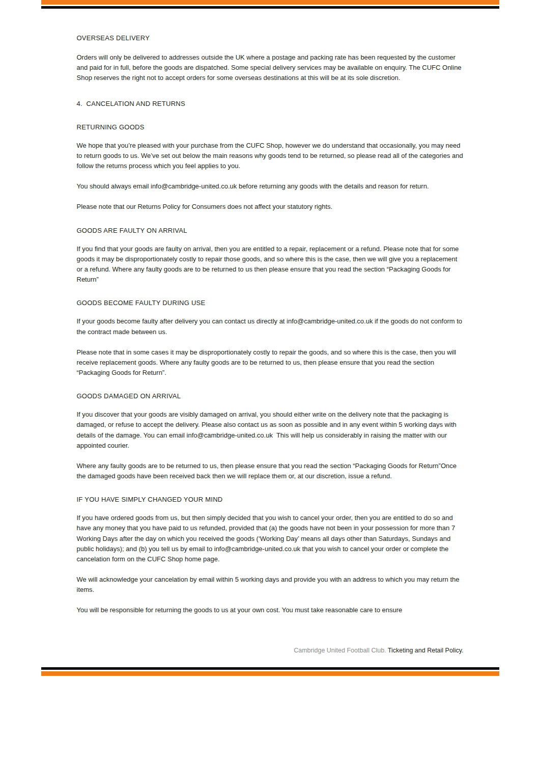Overseas Delivery
Orders will only be delivered to addresses outside the UK where a postage and packing rate has been requested by the customer and paid for in full, before the goods are dispatched. Some special delivery services may be available on enquiry. The CUFC Online Shop reserves the right not to accept orders for some overseas destinations at this will be at its sole discretion.
4. Cancelation and Returns
Returning Goods
We hope that you’re pleased with your purchase from the CUFC Shop, however we do understand that occasionally, you may need to return goods to us. We’ve set out below the main reasons why goods tend to be returned, so please read all of the categories and follow the returns process which you feel applies to you.
You should always email info@cambridge-united.co.uk before returning any goods with the details and reason for return.
Please note that our Returns Policy for Consumers does not affect your statutory rights.
Goods are Faulty on Arrival
If you find that your goods are faulty on arrival, then you are entitled to a repair, replacement or a refund. Please note that for some goods it may be disproportionately costly to repair those goods, and so where this is the case, then we will give you a replacement or a refund. Where any faulty goods are to be returned to us then please ensure that you read the section “Packaging Goods for Return”
Goods Become Faulty During Use
If your goods become faulty after delivery you can contact us directly at info@cambridge-united.co.uk if the goods do not conform to the contract made between us.
Please note that in some cases it may be disproportionately costly to repair the goods, and so where this is the case, then you will receive replacement goods. Where any faulty goods are to be returned to us, then please ensure that you read the section “Packaging Goods for Return”.
Goods Damaged on Arrival
If you discover that your goods are visibly damaged on arrival, you should either write on the delivery note that the packaging is damaged, or refuse to accept the delivery. Please also contact us as soon as possible and in any event within 5 working days with details of the damage. You can email info@cambridge-united.co.uk This will help us considerably in raising the matter with our appointed courier.
Where any faulty goods are to be returned to us, then please ensure that you read the section “Packaging Goods for Return”Once the damaged goods have been received back then we will replace them or, at our discretion, issue a refund.
If You Have Simply Changed Your Mind
If you have ordered goods from us, but then simply decided that you wish to cancel your order, then you are entitled to do so and have any money that you have paid to us refunded, provided that (a) the goods have not been in your possession for more than 7 Working Days after the day on which you received the goods (‘Working Day’ means all days other than Saturdays, Sundays and public holidays); and (b) you tell us by email to info@cambridge-united.co.uk that you wish to cancel your order or complete the cancelation form on the CUFC Shop home page.
We will acknowledge your cancelation by email within 5 working days and provide you with an address to which you may return the items.
You will be responsible for returning the goods to us at your own cost. You must take reasonable care to ensure
Cambridge United Football Club. Ticketing and Retail Policy.